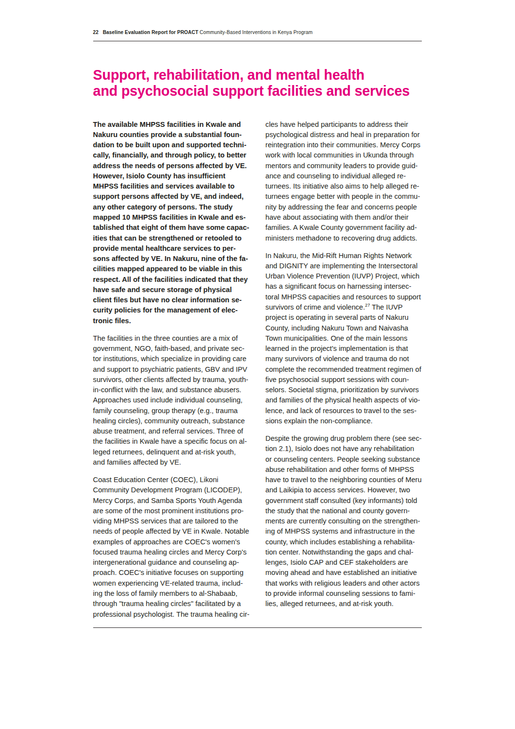22 Baseline Evaluation Report for PROACT Community-Based Interventions in Kenya Program
Support, rehabilitation, and mental health
and psychosocial support facilities and services
The available MHPSS facilities in Kwale and Nakuru counties provide a substantial foundation to be built upon and supported technically, financially, and through policy, to better address the needs of persons affected by VE. However, Isiolo County has insufficient MHPSS facilities and services available to support persons affected by VE, and indeed, any other category of persons. The study mapped 10 MHPSS facilities in Kwale and established that eight of them have some capacities that can be strengthened or retooled to provide mental healthcare services to persons affected by VE. In Nakuru, nine of the facilities mapped appeared to be viable in this respect. All of the facilities indicated that they have safe and secure storage of physical client files but have no clear information security policies for the management of electronic files.
The facilities in the three counties are a mix of government, NGO, faith-based, and private sector institutions, which specialize in providing care and support to psychiatric patients, GBV and IPV survivors, other clients affected by trauma, youth-in-conflict with the law, and substance abusers. Approaches used include individual counseling, family counseling, group therapy (e.g., trauma healing circles), community outreach, substance abuse treatment, and referral services. Three of the facilities in Kwale have a specific focus on alleged returnees, delinquent and at-risk youth, and families affected by VE.
Coast Education Center (COEC), Likoni Community Development Program (LICODEP), Mercy Corps, and Samba Sports Youth Agenda are some of the most prominent institutions providing MHPSS services that are tailored to the needs of people affected by VE in Kwale. Notable examples of approaches are COEC's women's focused trauma healing circles and Mercy Corp's intergenerational guidance and counseling approach. COEC's initiative focuses on supporting women experiencing VE-related trauma, including the loss of family members to al-Shabaab, through "trauma healing circles" facilitated by a professional psychologist. The trauma healing circles have helped participants to address their psychological distress and heal in preparation for reintegration into their communities. Mercy Corps work with local communities in Ukunda through mentors and community leaders to provide guidance and counseling to individual alleged returnees. Its initiative also aims to help alleged returnees engage better with people in the community by addressing the fear and concerns people have about associating with them and/or their families. A Kwale County government facility administers methadone to recovering drug addicts.
In Nakuru, the Mid-Rift Human Rights Network and DIGNITY are implementing the Intersectoral Urban Violence Prevention (IUVP) Project, which has a significant focus on harnessing intersectoral MHPSS capacities and resources to support survivors of crime and violence.27 The IUVP project is operating in several parts of Nakuru County, including Nakuru Town and Naivasha Town municipalities. One of the main lessons learned in the project's implementation is that many survivors of violence and trauma do not complete the recommended treatment regimen of five psychosocial support sessions with counselors. Societal stigma, prioritization by survivors and families of the physical health aspects of violence, and lack of resources to travel to the sessions explain the non-compliance.
Despite the growing drug problem there (see section 2.1), Isiolo does not have any rehabilitation or counseling centers. People seeking substance abuse rehabilitation and other forms of MHPSS have to travel to the neighboring counties of Meru and Laikipia to access services. However, two government staff consulted (key informants) told the study that the national and county governments are currently consulting on the strengthening of MHPSS systems and infrastructure in the county, which includes establishing a rehabilitation center. Notwithstanding the gaps and challenges, Isiolo CAP and CEF stakeholders are moving ahead and have established an initiative that works with religious leaders and other actors to provide informal counseling sessions to families, alleged returnees, and at-risk youth.